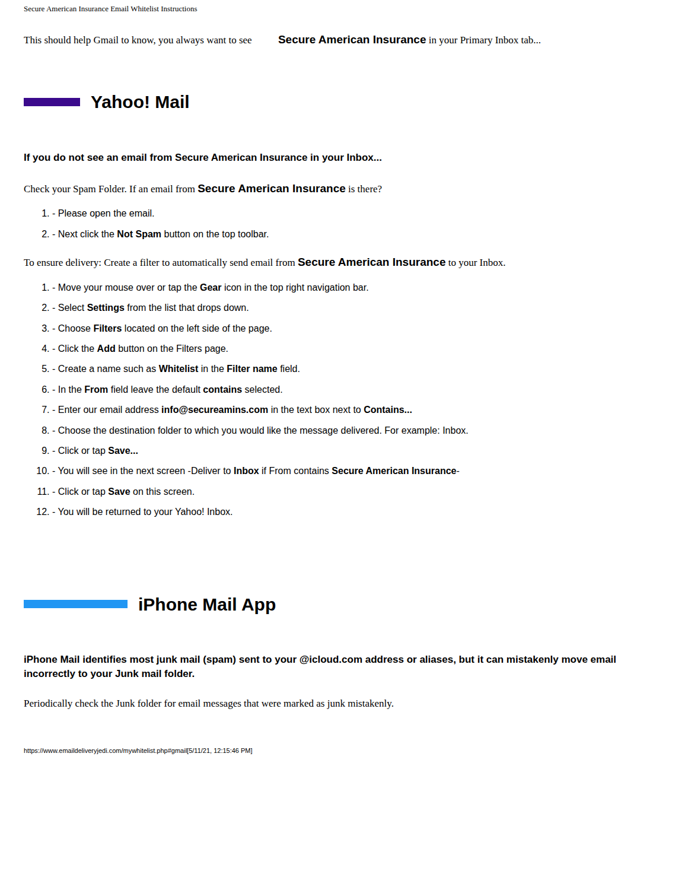Secure American Insurance Email Whitelist Instructions
This should help Gmail to know, you always want to see Secure American Insurance in your Primary Inbox tab...
Yahoo! Mail
If you do not see an email from Secure American Insurance in your Inbox...
Check your Spam Folder. If an email from Secure American Insurance is there?
- Please open the email.
- Next click the Not Spam button on the top toolbar.
To ensure delivery: Create a filter to automatically send email from Secure American Insurance to your Inbox.
- Move your mouse over or tap the Gear icon in the top right navigation bar.
- Select Settings from the list that drops down.
- Choose Filters located on the left side of the page.
- Click the Add button on the Filters page.
- Create a name such as Whitelist in the Filter name field.
- In the From field leave the default contains selected.
- Enter our email address info@secureamins.com in the text box next to Contains...
- Choose the destination folder to which you would like the message delivered. For example: Inbox.
- Click or tap Save...
- You will see in the next screen -Deliver to Inbox if From contains Secure American Insurance-
- Click or tap Save on this screen.
- You will be returned to your Yahoo! Inbox.
iPhone Mail App
iPhone Mail identifies most junk mail (spam) sent to your @icloud.com address or aliases, but it can mistakenly move email incorrectly to your Junk mail folder.
Periodically check the Junk folder for email messages that were marked as junk mistakenly.
https://www.emaildeliveryjedi.com/mywhitelist.php#gmail[5/11/21, 12:15:46 PM]